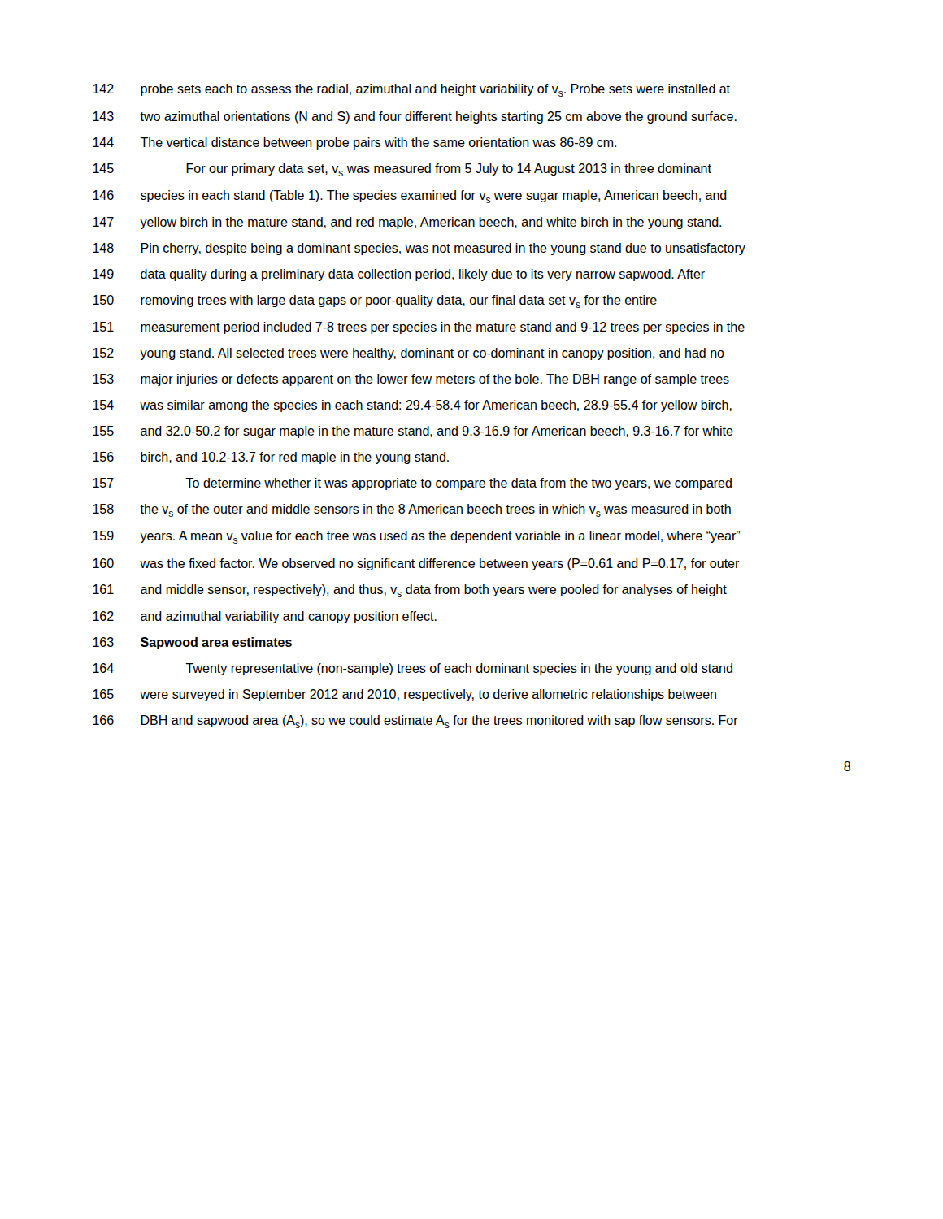142 probe sets each to assess the radial, azimuthal and height variability of vs. Probe sets were installed at
143 two azimuthal orientations (N and S) and four different heights starting 25 cm above the ground surface.
144 The vertical distance between probe pairs with the same orientation was 86-89 cm.
145 For our primary data set, vs was measured from 5 July to 14 August 2013 in three dominant
146 species in each stand (Table 1). The species examined for vs were sugar maple, American beech, and
147 yellow birch in the mature stand, and red maple, American beech, and white birch in the young stand.
148 Pin cherry, despite being a dominant species, was not measured in the young stand due to unsatisfactory
149 data quality during a preliminary data collection period, likely due to its very narrow sapwood. After
150 removing trees with large data gaps or poor-quality data, our final data set vs for the entire
151 measurement period included 7-8 trees per species in the mature stand and 9-12 trees per species in the
152 young stand. All selected trees were healthy, dominant or co-dominant in canopy position, and had no
153 major injuries or defects apparent on the lower few meters of the bole. The DBH range of sample trees
154 was similar among the species in each stand: 29.4-58.4 for American beech, 28.9-55.4 for yellow birch,
155 and 32.0-50.2 for sugar maple in the mature stand, and 9.3-16.9 for American beech, 9.3-16.7 for white
156 birch, and 10.2-13.7 for red maple in the young stand.
157 To determine whether it was appropriate to compare the data from the two years, we compared
158 the vs of the outer and middle sensors in the 8 American beech trees in which vs was measured in both
159 years. A mean vs value for each tree was used as the dependent variable in a linear model, where “year”
160 was the fixed factor. We observed no significant difference between years (P=0.61 and P=0.17, for outer
161 and middle sensor, respectively), and thus, vs data from both years were pooled for analyses of height
162 and azimuthal variability and canopy position effect.
163
Sapwood area estimates
164 Twenty representative (non-sample) trees of each dominant species in the young and old stand
165 were surveyed in September 2012 and 2010, respectively, to derive allometric relationships between
166 DBH and sapwood area (As), so we could estimate As for the trees monitored with sap flow sensors. For
8